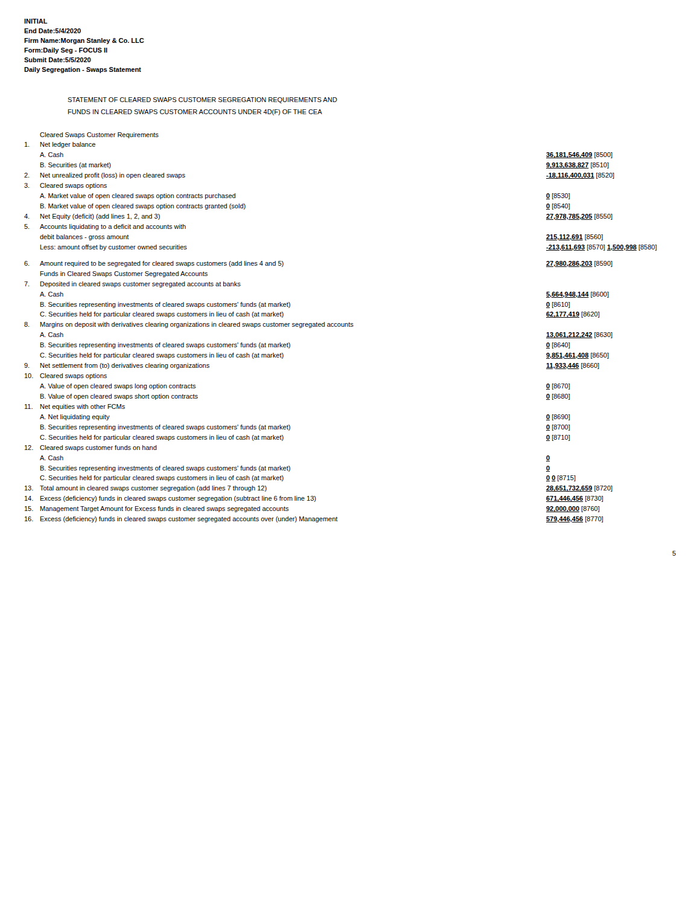INITIAL
End Date:5/4/2020
Firm Name:Morgan Stanley & Co. LLC
Form:Daily Seg - FOCUS II
Submit Date:5/5/2020
Daily Segregation - Swaps Statement
STATEMENT OF CLEARED SWAPS CUSTOMER SEGREGATION REQUIREMENTS AND
FUNDS IN CLEARED SWAPS CUSTOMER ACCOUNTS UNDER 4D(F) OF THE CEA
| | Cleared Swaps Customer Requirements | |
| 1. | Net ledger balance | |
| | A. Cash | 36,181,546,409 [8500] |
| | B. Securities (at market) | 9,913,638,827 [8510] |
| 2. | Net unrealized profit (loss) in open cleared swaps | -18,116,400,031 [8520] |
| 3. | Cleared swaps options | |
| | A. Market value of open cleared swaps option contracts purchased | 0 [8530] |
| | B. Market value of open cleared swaps option contracts granted (sold) | 0 [8540] |
| 4. | Net Equity (deficit) (add lines 1, 2, and 3) | 27,978,785,205 [8550] |
| 5. | Accounts liquidating to a deficit and accounts with | |
| | debit balances - gross amount | 215,112,691 [8560] |
| | Less: amount offset by customer owned securities | -213,611,693 [8570] 1,500,998 [8580] |
| 6. | Amount required to be segregated for cleared swaps customers (add lines 4 and 5) | 27,980,286,203 [8590] |
| | Funds in Cleared Swaps Customer Segregated Accounts | |
| 7. | Deposited in cleared swaps customer segregated accounts at banks | |
| | A. Cash | 5,664,948,144 [8600] |
| | B. Securities representing investments of cleared swaps customers' funds (at market) | 0 [8610] |
| | C. Securities held for particular cleared swaps customers in lieu of cash (at market) | 62,177,419 [8620] |
| 8. | Margins on deposit with derivatives clearing organizations in cleared swaps customer segregated accounts | |
| | A. Cash | 13,061,212,242 [8630] |
| | B. Securities representing investments of cleared swaps customers' funds (at market) | 0 [8640] |
| | C. Securities held for particular cleared swaps customers in lieu of cash (at market) | 9,851,461,408 [8650] |
| 9. | Net settlement from (to) derivatives clearing organizations | 11,933,446 [8660] |
| 10. | Cleared swaps options | |
| | A. Value of open cleared swaps long option contracts | 0 [8670] |
| | B. Value of open cleared swaps short option contracts | 0 [8680] |
| 11. | Net equities with other FCMs | |
| | A. Net liquidating equity | 0 [8690] |
| | B. Securities representing investments of cleared swaps customers' funds (at market) | 0 [8700] |
| | C. Securities held for particular cleared swaps customers in lieu of cash (at market) | 0 [8710] |
| 12. | Cleared swaps customer funds on hand | |
| | A. Cash | 0 |
| | B. Securities representing investments of cleared swaps customers' funds (at market) | 0 |
| | C. Securities held for particular cleared swaps customers in lieu of cash (at market) | 0 0 [8715] |
| 13. | Total amount in cleared swaps customer segregation (add lines 7 through 12) | 28,651,732,659 [8720] |
| 14. | Excess (deficiency) funds in cleared swaps customer segregation (subtract line 6 from line 13) | 671,446,456 [8730] |
| 15. | Management Target Amount for Excess funds in cleared swaps segregated accounts | 92,000,000 [8760] |
| 16. | Excess (deficiency) funds in cleared swaps customer segregated accounts over (under) Management | 579,446,456 [8770] |
5